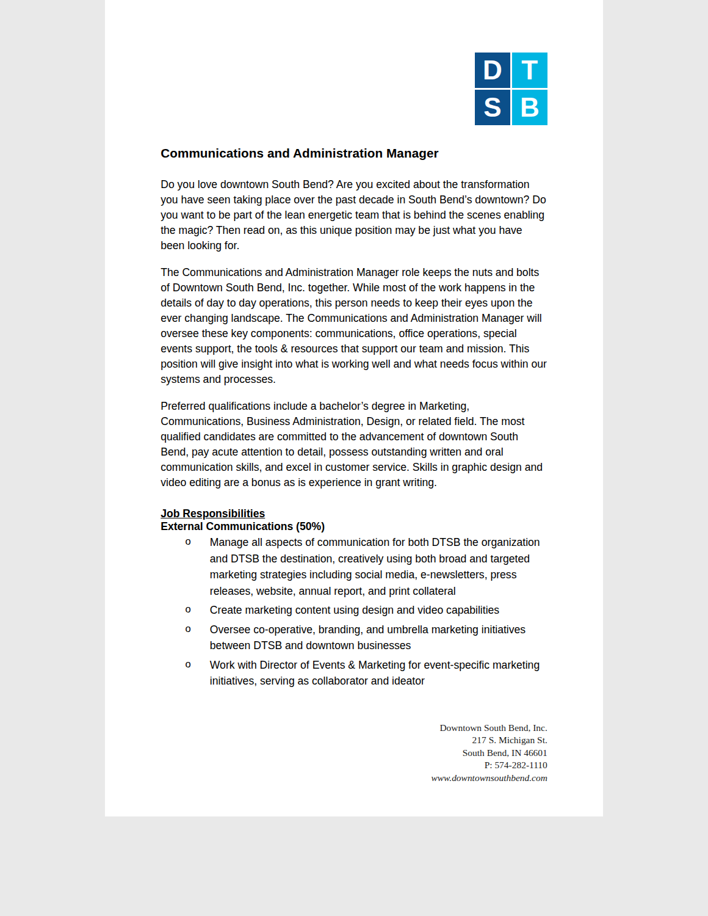D
T
S
B
Communications and Administration Manager
Do you love downtown South Bend? Are you excited about the transformation you have seen taking place over the past decade in South Bend’s downtown? Do you want to be part of the lean energetic team that is behind the scenes enabling the magic? Then read on, as this unique position may be just what you have been looking for.
The Communications and Administration Manager role keeps the nuts and bolts of Downtown South Bend, Inc. together. While most of the work happens in the details of day to day operations, this person needs to keep their eyes upon the ever changing landscape. The Communications and Administration Manager will oversee these key components: communications, office operations, special events support, the tools & resources that support our team and mission. This position will give insight into what is working well and what needs focus within our systems and processes.
Preferred qualifications include a bachelor’s degree in Marketing, Communications, Business Administration, Design, or related field. The most qualified candidates are committed to the advancement of downtown South Bend, pay acute attention to detail, possess outstanding written and oral communication skills, and excel in customer service. Skills in graphic design and video editing are a bonus as is experience in grant writing.
Job Responsibilities
External Communications (50%)
Manage all aspects of communication for both DTSB the organization and DTSB the destination, creatively using both broad and targeted marketing strategies including social media, e-newsletters, press releases, website, annual report, and print collateral
Create marketing content using design and video capabilities
Oversee co-operative, branding, and umbrella marketing initiatives between DTSB and downtown businesses
Work with Director of Events & Marketing for event-specific marketing initiatives, serving as collaborator and ideator
Downtown South Bend, Inc.
217 S. Michigan St.
South Bend, IN 46601
P: 574-282-1110
www.downtownsouthbend.com